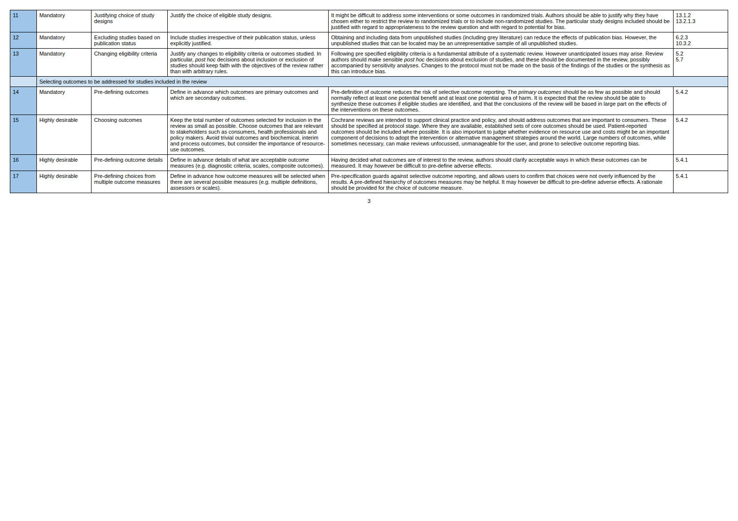| 11 | Mandatory | Justifying choice of study designs | Justify the choice of eligible study designs. | It might be difficult to address some interventions or some outcomes in randomized trials. Authors should be able to justify why they have chosen either to restrict the review to randomized trials or to include non-randomized studies. The particular study designs included should be justified with regard to appropriateness to the review question and with regard to potential for bias. | 13.1.2 13.2.1.3 |
| 12 | Mandatory | Excluding studies based on publication status | Include studies irrespective of their publication status, unless explicitly justified. | Obtaining and including data from unpublished studies (including grey literature) can reduce the effects of publication bias. However, the unpublished studies that can be located may be an unrepresentative sample of all unpublished studies. | 6.2.3 10.3.2 |
| 13 | Mandatory | Changing eligibility criteria | Justify any changes to eligibility criteria or outcomes studied. In particular, post hoc decisions about inclusion or exclusion of studies should keep faith with the objectives of the review rather than with arbitrary rules. | Following pre specified eligibility criteria is a fundamental attribute of a systematic review. However unanticipated issues may arise. Review authors should make sensible post hoc decisions about exclusion of studies, and these should be documented in the review, possibly accompanied by sensitivity analyses. Changes to the protocol must not be made on the basis of the findings of the studies or the synthesis as this can introduce bias. | 5.2 5.7 |
| | Selecting outcomes to be addressed for studies included in the review |
| 14 | Mandatory | Pre-defining outcomes | Define in advance which outcomes are primary outcomes and which are secondary outcomes. | Pre-definition of outcome reduces the risk of selective outcome reporting. The primary outcomes should be as few as possible and should normally reflect at least one potential benefit and at least one potential area of harm. It is expected that the review should be able to synthesize these outcomes if eligible studies are identified, and that the conclusions of the review will be based in large part on the effects of the interventions on these outcomes. | 5.4.2 |
| 15 | Highly desirable | Choosing outcomes | Keep the total number of outcomes selected for inclusion in the review as small as possible. Choose outcomes that are relevant to stakeholders such as consumers, health professionals and policy makers. Avoid trivial outcomes and biochemical, interim and process outcomes, but consider the importance of resource-use outcomes. | Cochrane reviews are intended to support clinical practice and policy, and should address outcomes that are important to consumers. These should be specified at protocol stage. Where they are available, established sets of core outcomes should be used. Patient-reported outcomes should be included where possible. It is also important to judge whether evidence on resource use and costs might be an important component of decisions to adopt the intervention or alternative management strategies around the world. Large numbers of outcomes, while sometimes necessary, can make reviews unfocussed, unmanageable for the user, and prone to selective outcome reporting bias. | 5.4.2 |
| 16 | Highly desirable | Pre-defining outcome details | Define in advance details of what are acceptable outcome measures (e.g. diagnostic criteria, scales, composite outcomes). | Having decided what outcomes are of interest to the review, authors should clarify acceptable ways in which these outcomes can be measured. It may however be difficult to pre-define adverse effects. | 5.4.1 |
| 17 | Highly desirable | Pre-defining choices from multiple outcome measures | Define in advance how outcome measures will be selected when there are several possible measures (e.g. multiple definitions, assessors or scales). | Pre-specification guards against selective outcome reporting, and allows users to confirm that choices were not overly influenced by the results. A pre-defined hierarchy of outcomes measures may be helpful. It may however be difficult to pre-define adverse effects. A rationale should be provided for the choice of outcome measure. | 5.4.1 |
3